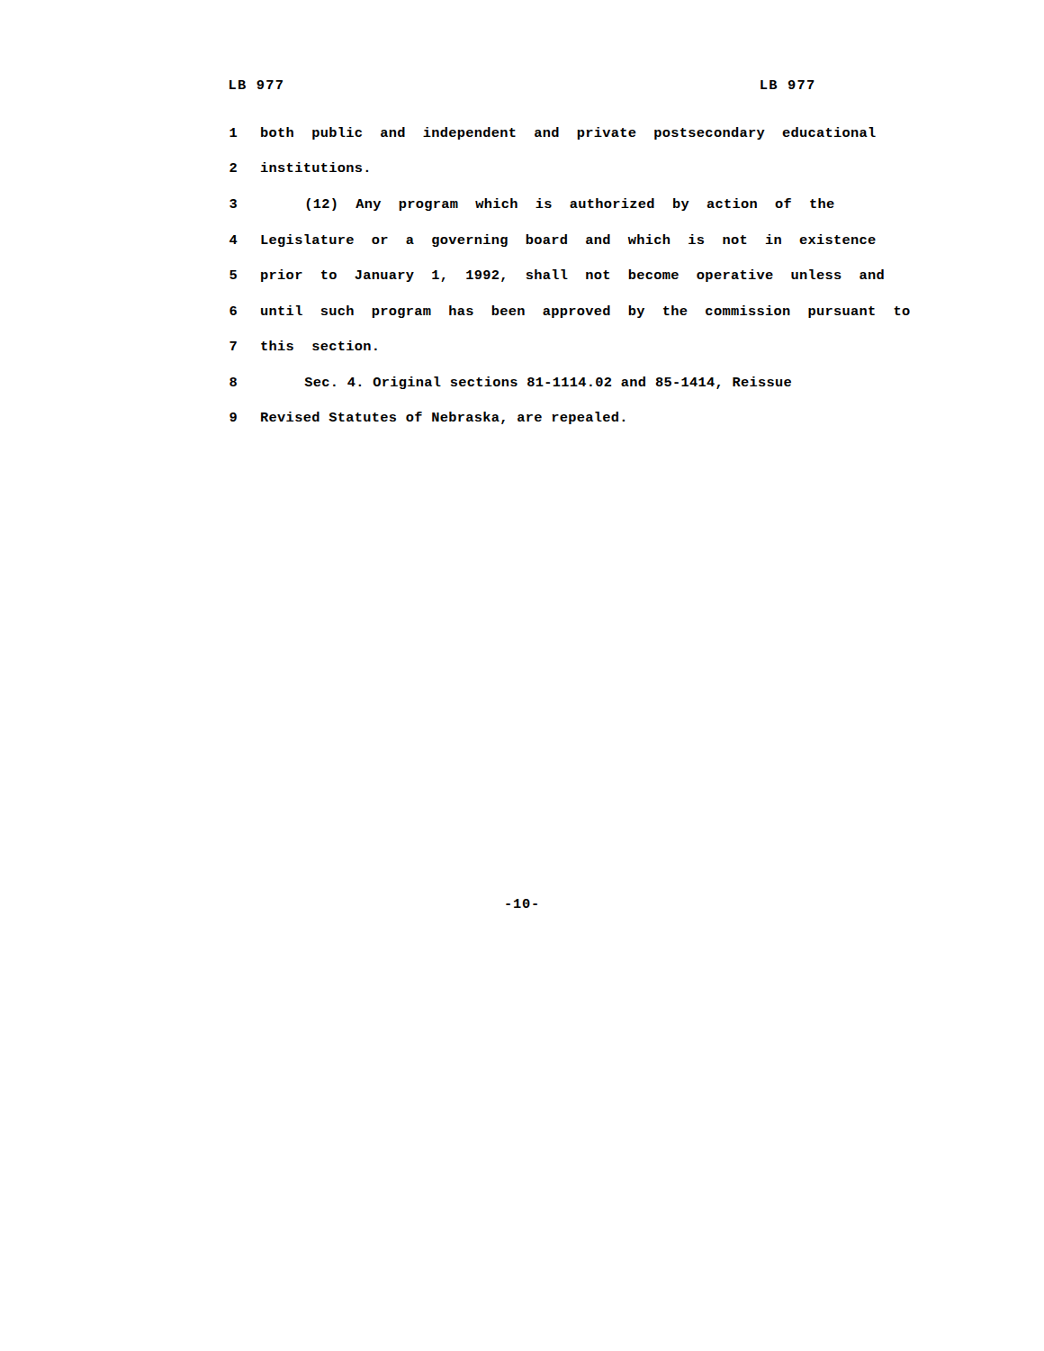LB 977 LB 977
| 1 | both public and independent and private postsecondary educational |
| 2 | institutions. |
| 3 | (12) Any program which is authorized by action of the |
| 4 | Legislature or a governing board and which is not in existence |
| 5 | prior to January 1, 1992, shall not become operative unless and |
| 6 | until such program has been approved by the commission pursuant to |
| 7 | this section. |
| 8 | Sec. 4. Original sections 81-1114.02 and 85-1414, Reissue |
| 9 | Revised Statutes of Nebraska, are repealed. |
-10-